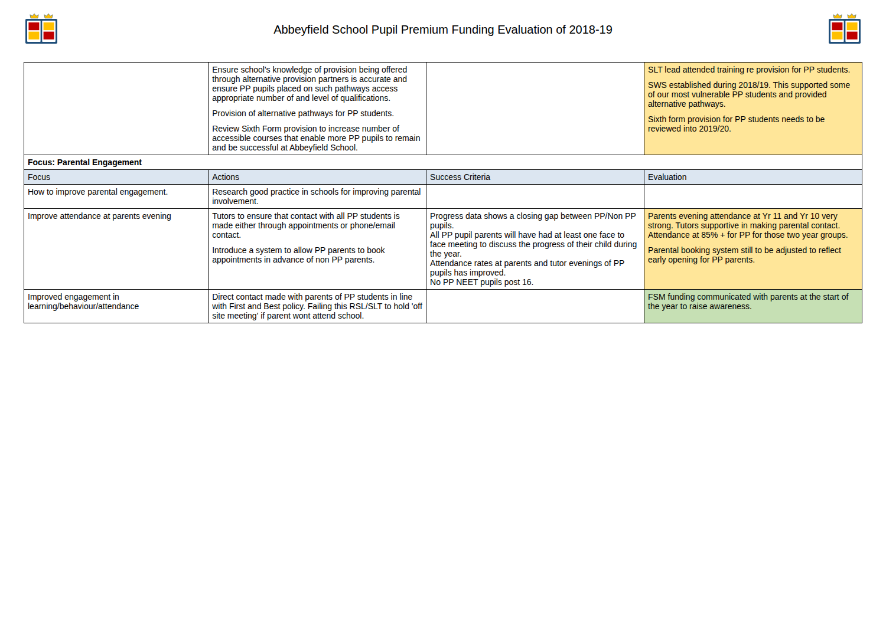Abbeyfield School Pupil Premium Funding Evaluation of 2018-19
| | Ensure school's knowledge of provision being offered through alternative provision partners is accurate and ensure PP pupils placed on such pathways access appropriate number of and level of qualifications. Provision of alternative pathways for PP students. Review Sixth Form provision to increase number of accessible courses that enable more PP pupils to remain and be successful at Abbeyfield School. | | SLT lead attended training re provision for PP students. SWS established during 2018/19. This supported some of our most vulnerable PP students and provided alternative pathways. Sixth form provision for PP students needs to be reviewed into 2019/20. |
| Focus: Parental Engagement |
| Focus | Actions | Success Criteria | Evaluation |
| How to improve parental engagement. | Research good practice in schools for improving parental involvement. | | |
| Improve attendance at parents evening | Tutors to ensure that contact with all PP students is made either through appointments or phone/email contact. Introduce a system to allow PP parents to book appointments in advance of non PP parents. | Progress data shows a closing gap between PP/Non PP pupils. All PP pupil parents will have had at least one face to face meeting to discuss the progress of their child during the year. Attendance rates at parents and tutor evenings of PP pupils has improved. No PP NEET pupils post 16. | Parents evening attendance at Yr 11 and Yr 10 very strong. Tutors supportive in making parental contact. Attendance at 85% + for PP for those two year groups. Parental booking system still to be adjusted to reflect early opening for PP parents. |
| Improved engagement in learning/behaviour/attendance | Direct contact made with parents of PP students in line with First and Best policy. Failing this RSL/SLT to hold 'off site meeting' if parent wont attend school. | | FSM funding communicated with parents at the start of the year to raise awareness. |